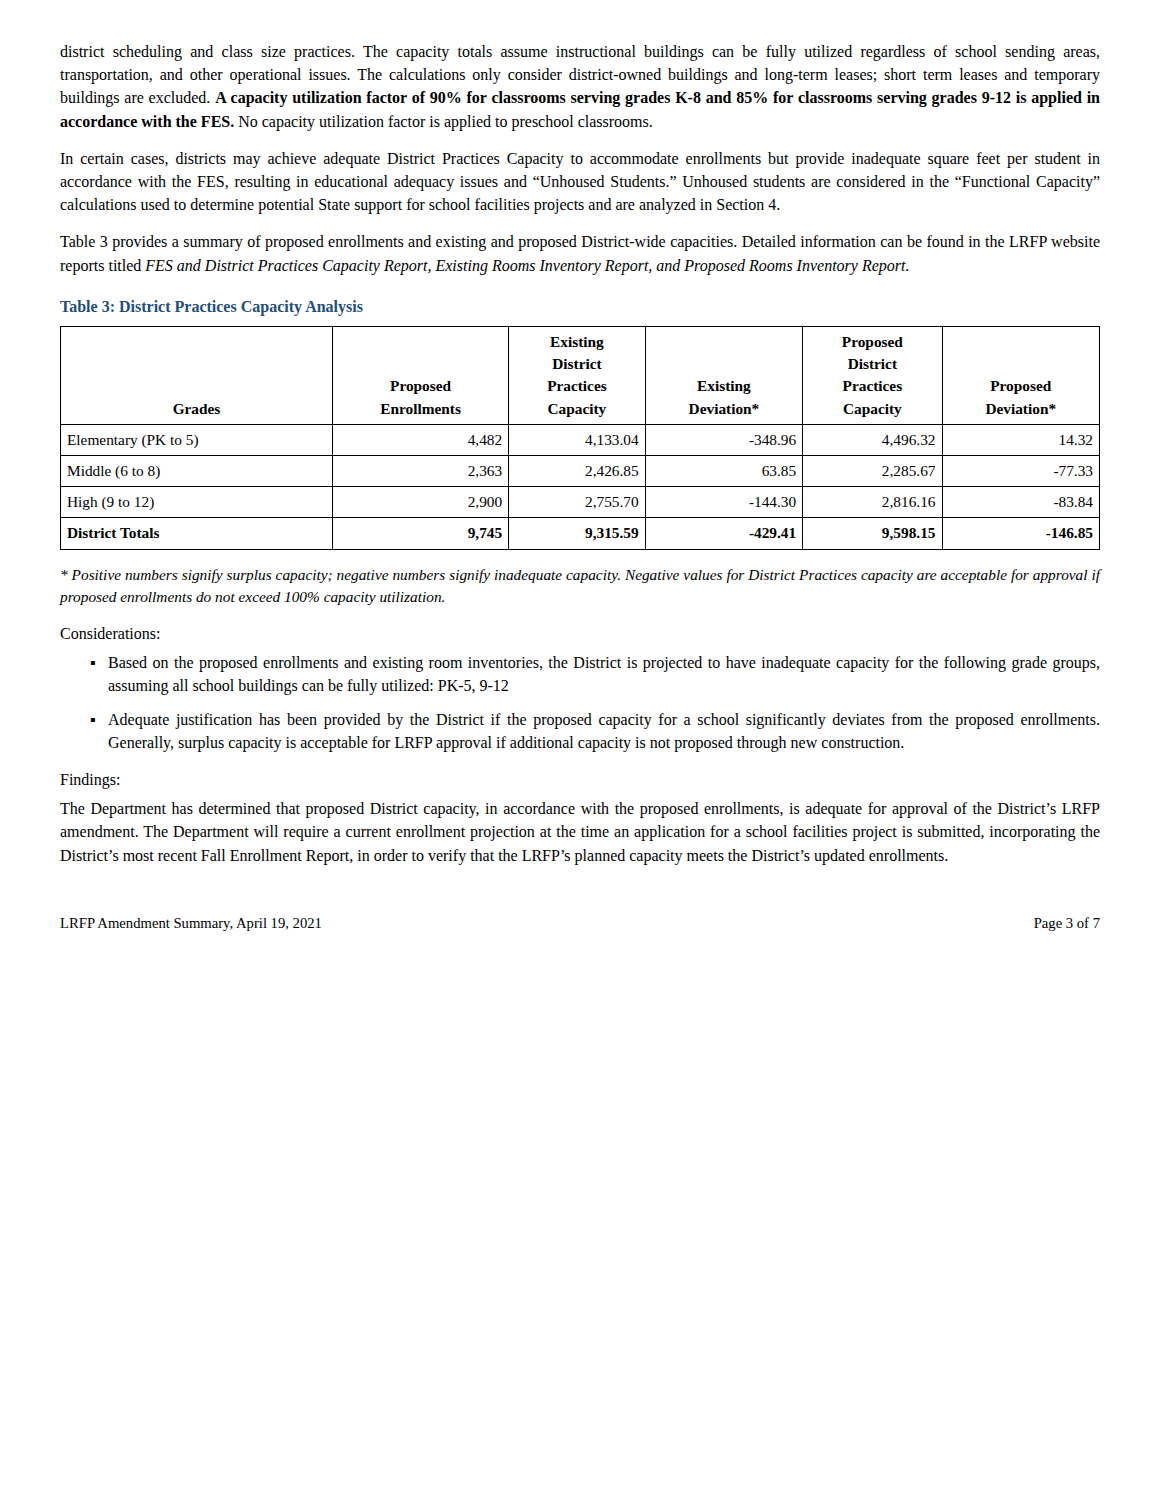district scheduling and class size practices. The capacity totals assume instructional buildings can be fully utilized regardless of school sending areas, transportation, and other operational issues. The calculations only consider district-owned buildings and long-term leases; short term leases and temporary buildings are excluded. A capacity utilization factor of 90% for classrooms serving grades K-8 and 85% for classrooms serving grades 9-12 is applied in accordance with the FES. No capacity utilization factor is applied to preschool classrooms.
In certain cases, districts may achieve adequate District Practices Capacity to accommodate enrollments but provide inadequate square feet per student in accordance with the FES, resulting in educational adequacy issues and “Unhoused Students.” Unhoused students are considered in the “Functional Capacity” calculations used to determine potential State support for school facilities projects and are analyzed in Section 4.
Table 3 provides a summary of proposed enrollments and existing and proposed District-wide capacities. Detailed information can be found in the LRFP website reports titled FES and District Practices Capacity Report, Existing Rooms Inventory Report, and Proposed Rooms Inventory Report.
Table 3: District Practices Capacity Analysis
| Grades | Proposed Enrollments | Existing District Practices Capacity | Existing Deviation* | Proposed District Practices Capacity | Proposed Deviation* |
| --- | --- | --- | --- | --- | --- |
| Elementary (PK to 5) | 4,482 | 4,133.04 | -348.96 | 4,496.32 | 14.32 |
| Middle (6 to 8) | 2,363 | 2,426.85 | 63.85 | 2,285.67 | -77.33 |
| High (9 to 12) | 2,900 | 2,755.70 | -144.30 | 2,816.16 | -83.84 |
| District Totals | 9,745 | 9,315.59 | -429.41 | 9,598.15 | -146.85 |
* Positive numbers signify surplus capacity; negative numbers signify inadequate capacity. Negative values for District Practices capacity are acceptable for approval if proposed enrollments do not exceed 100% capacity utilization.
Considerations:
Based on the proposed enrollments and existing room inventories, the District is projected to have inadequate capacity for the following grade groups, assuming all school buildings can be fully utilized: PK-5, 9-12
Adequate justification has been provided by the District if the proposed capacity for a school significantly deviates from the proposed enrollments. Generally, surplus capacity is acceptable for LRFP approval if additional capacity is not proposed through new construction.
Findings:
The Department has determined that proposed District capacity, in accordance with the proposed enrollments, is adequate for approval of the District’s LRFP amendment. The Department will require a current enrollment projection at the time an application for a school facilities project is submitted, incorporating the District’s most recent Fall Enrollment Report, in order to verify that the LRFP’s planned capacity meets the District’s updated enrollments.
LRFP Amendment Summary, April 19, 2021 Page 3 of 7